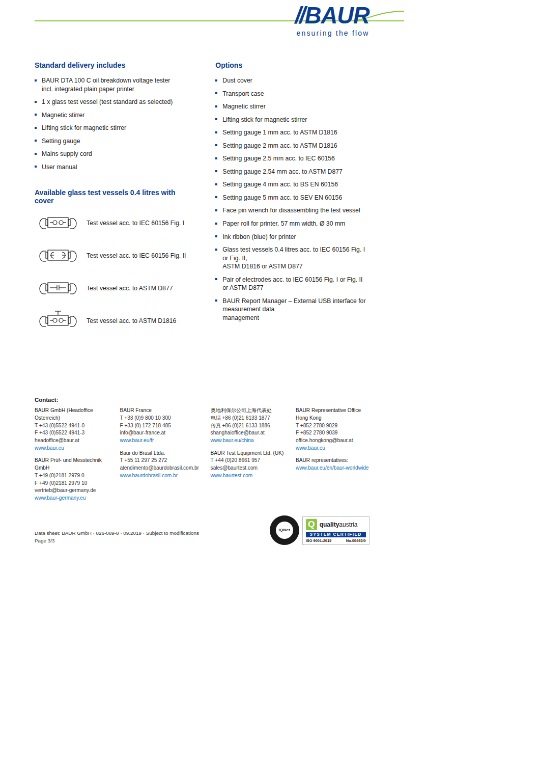//BAUR
ensuring the flow
Standard delivery includes
BAUR DTA 100 C oil breakdown voltage testerincl. integrated plain paper printer
1 x glass test vessel (test standard as selected)
Magnetic stirrer
Lifting stick for magnetic stirrer
Setting gauge
Mains supply cord
User manual
Available glass test vessels 0.4 litres with cover
Test vessel acc. to IEC 60156 Fig. I
Test vessel acc. to IEC 60156 Fig. II
Test vessel acc. to ASTM D877
Test vessel acc. to ASTM D1816
Options
Dust cover
Transport case
Magnetic stirrer
Lifting stick for magnetic stirrer
Setting gauge 1 mm acc. to ASTM D1816
Setting gauge 2 mm acc. to ASTM D1816
Setting gauge 2.5 mm acc. to IEC 60156
Setting gauge 2.54 mm acc. to ASTM D877
Setting gauge 4 mm acc. to BS EN 60156
Setting gauge 5 mm acc. to SEV EN 60156
Face pin wrench for disassembling the test vessel
Paper roll for printer, 57 mm width, Ø 30 mm
Ink ribbon (blue) for printer
Glass test vessels 0.4 litres acc. to IEC 60156 Fig. I or Fig. II,ASTM D1816 or ASTM D877
Pair of electrodes acc. to IEC 60156 Fig. I or Fig. II or ASTM D877
BAUR Report Manager – External USB interface for measurement datamanagement
Contact:
BAUR GmbH (Headoffice Osterreich)
T +43 (0)5522 4941-0
F +43 (0)5522 4941-3
headoffice@baur.at
www.baur.eu
BAUR Prüf- und Messtechnik GmbH
T +49 (0)2181 2979 0
F +49 (0)2181 2979 10
vertrieb@baur-germany.de
www.baur-germany.eu
BAUR France
T +33 (0)9 800 10 300
F +33 (0) 172 718 485
info@baur-france.at
www.baur.eu/fr
Baur do Brasil Ltda.
T +55 11 297 25 272
atendimento@baurdobrasil.com.br
www.baurdobrasil.com.br
奥地利保尔公司上海代表处
电话 +86 (0)21 6133 1877
传真 +86 (0)21 6133 1886
shanghaioffice@baur.at
www.baur.eu/china
BAUR Test Equipment Ltd. (UK)
T +44 (0)20 8661 957
sales@baurtest.com
www.baurtest.com
BAUR Representative Office Hong Kong
T +852 2780 9029
F +852 2780 9039
office.hongkong@baur.at
www.baur.eu
BAUR representatives:
www.baur.eu/en/baur-worldwide
Data sheet: BAUR GmbH · 826-089-8 · 09.2019 · Subject to modifications
Page 3/3
IQNet
Q
qualityaustria
SYSTEM CERTIFIED
ISO 9001:2015 No.00465/0